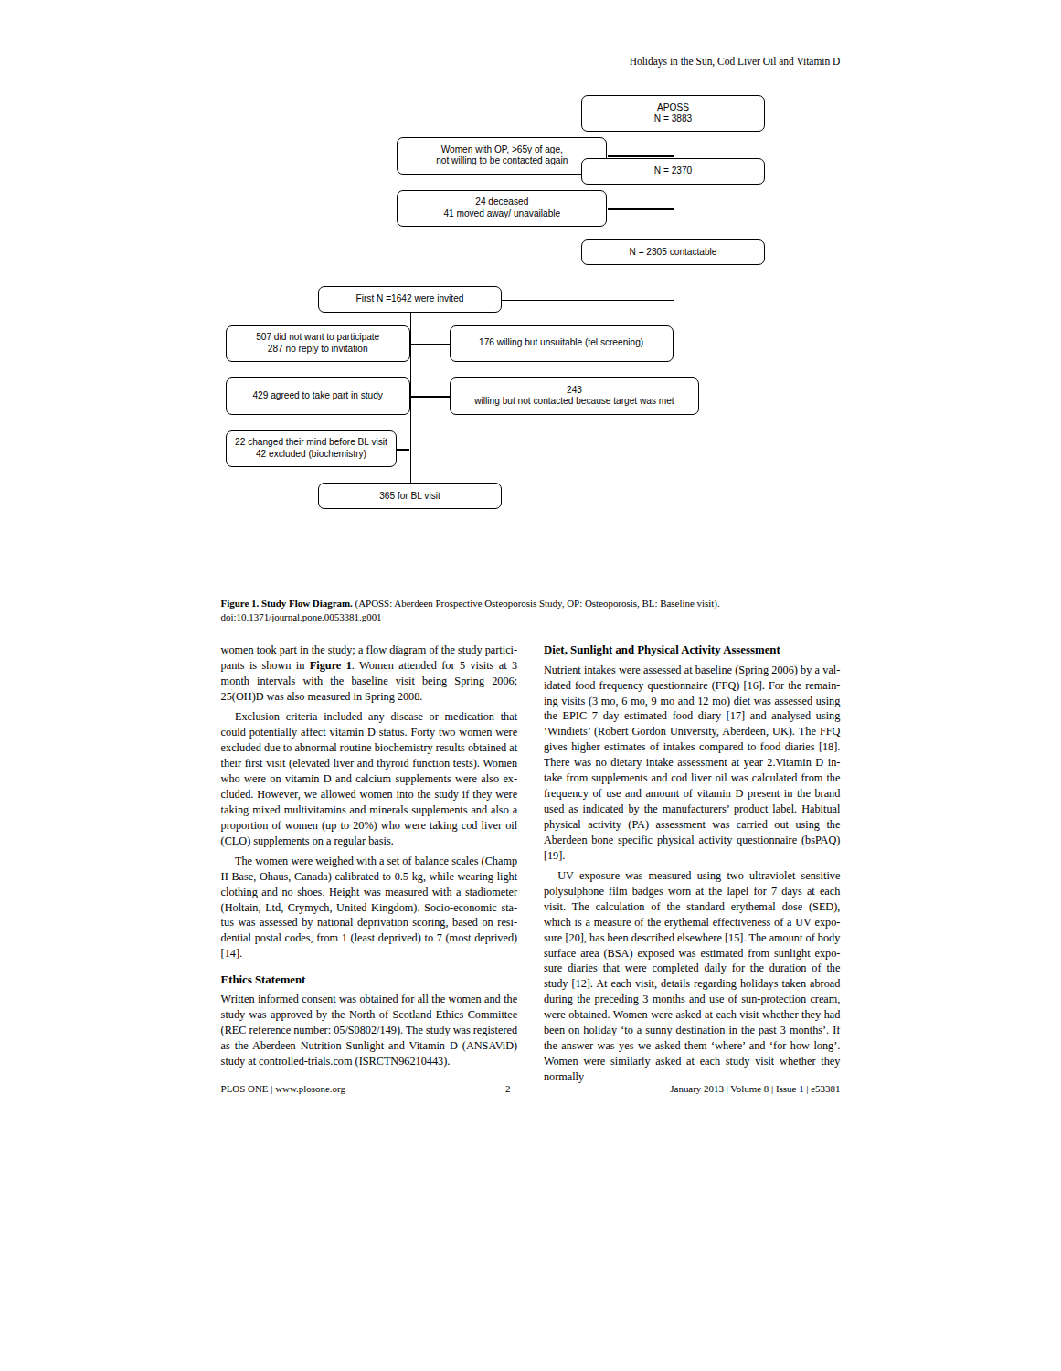Holidays in the Sun, Cod Liver Oil and Vitamin D
APOSS
N = 3883
Women with OP, >65y of age,
not willing to be contacted again
N = 2370
24 deceased
41 moved away/ unavailable
N = 2305 contactable
First N =1642 were invited
507 did not want to participate
287 no reply to invitation
176 willing but unsuitable (tel screening)
429 agreed to take part in study
243
willing but not contacted because target was met
22 changed their mind before BL visit
42 excluded (biochemistry)
365 for BL visit
Figure 1. Study Flow Diagram. (APOSS: Aberdeen Prospective Osteoporosis Study, OP: Osteoporosis, BL: Baseline visit).
doi:10.1371/journal.pone.0053381.g001
women took part in the study; a flow diagram of the study participants is shown in Figure 1. Women attended for 5 visits at 3 month intervals with the baseline visit being Spring 2006; 25(OH)D was also measured in Spring 2008.
Exclusion criteria included any disease or medication that could potentially affect vitamin D status. Forty two women were excluded due to abnormal routine biochemistry results obtained at their first visit (elevated liver and thyroid function tests). Women who were on vitamin D and calcium supplements were also excluded. However, we allowed women into the study if they were taking mixed multivitamins and minerals supplements and also a proportion of women (up to 20%) who were taking cod liver oil (CLO) supplements on a regular basis.
The women were weighed with a set of balance scales (Champ II Base, Ohaus, Canada) calibrated to 0.5 kg, while wearing light clothing and no shoes. Height was measured with a stadiometer (Holtain, Ltd, Crymych, United Kingdom). Socio-economic status was assessed by national deprivation scoring, based on residential postal codes, from 1 (least deprived) to 7 (most deprived) [14].
Ethics Statement
Written informed consent was obtained for all the women and the study was approved by the North of Scotland Ethics Committee (REC reference number: 05/S0802/149). The study was registered as the Aberdeen Nutrition Sunlight and Vitamin D (ANSAViD) study at controlled-trials.com (ISRCTN96210443).
Diet, Sunlight and Physical Activity Assessment
Nutrient intakes were assessed at baseline (Spring 2006) by a validated food frequency questionnaire (FFQ) [16]. For the remaining visits (3 mo, 6 mo, 9 mo and 12 mo) diet was assessed using the EPIC 7 day estimated food diary [17] and analysed using ‘Windiets’ (Robert Gordon University, Aberdeen, UK). The FFQ gives higher estimates of intakes compared to food diaries [18]. There was no dietary intake assessment at year 2.Vitamin D intake from supplements and cod liver oil was calculated from the frequency of use and amount of vitamin D present in the brand used as indicated by the manufacturers’ product label. Habitual physical activity (PA) assessment was carried out using the Aberdeen bone specific physical activity questionnaire (bsPAQ) [19].
UV exposure was measured using two ultraviolet sensitive polysulphone film badges worn at the lapel for 7 days at each visit. The calculation of the standard erythemal dose (SED), which is a measure of the erythemal effectiveness of a UV exposure [20], has been described elsewhere [15]. The amount of body surface area (BSA) exposed was estimated from sunlight exposure diaries that were completed daily for the duration of the study [12]. At each visit, details regarding holidays taken abroad during the preceding 3 months and use of sun-protection cream, were obtained. Women were asked at each visit whether they had been on holiday ‘to a sunny destination in the past 3 months’. If the answer was yes we asked them ‘where’ and ‘for how long’. Women were similarly asked at each study visit whether they normally
PLOS ONE | www.plosone.org
2
January 2013 | Volume 8 | Issue 1 | e53381